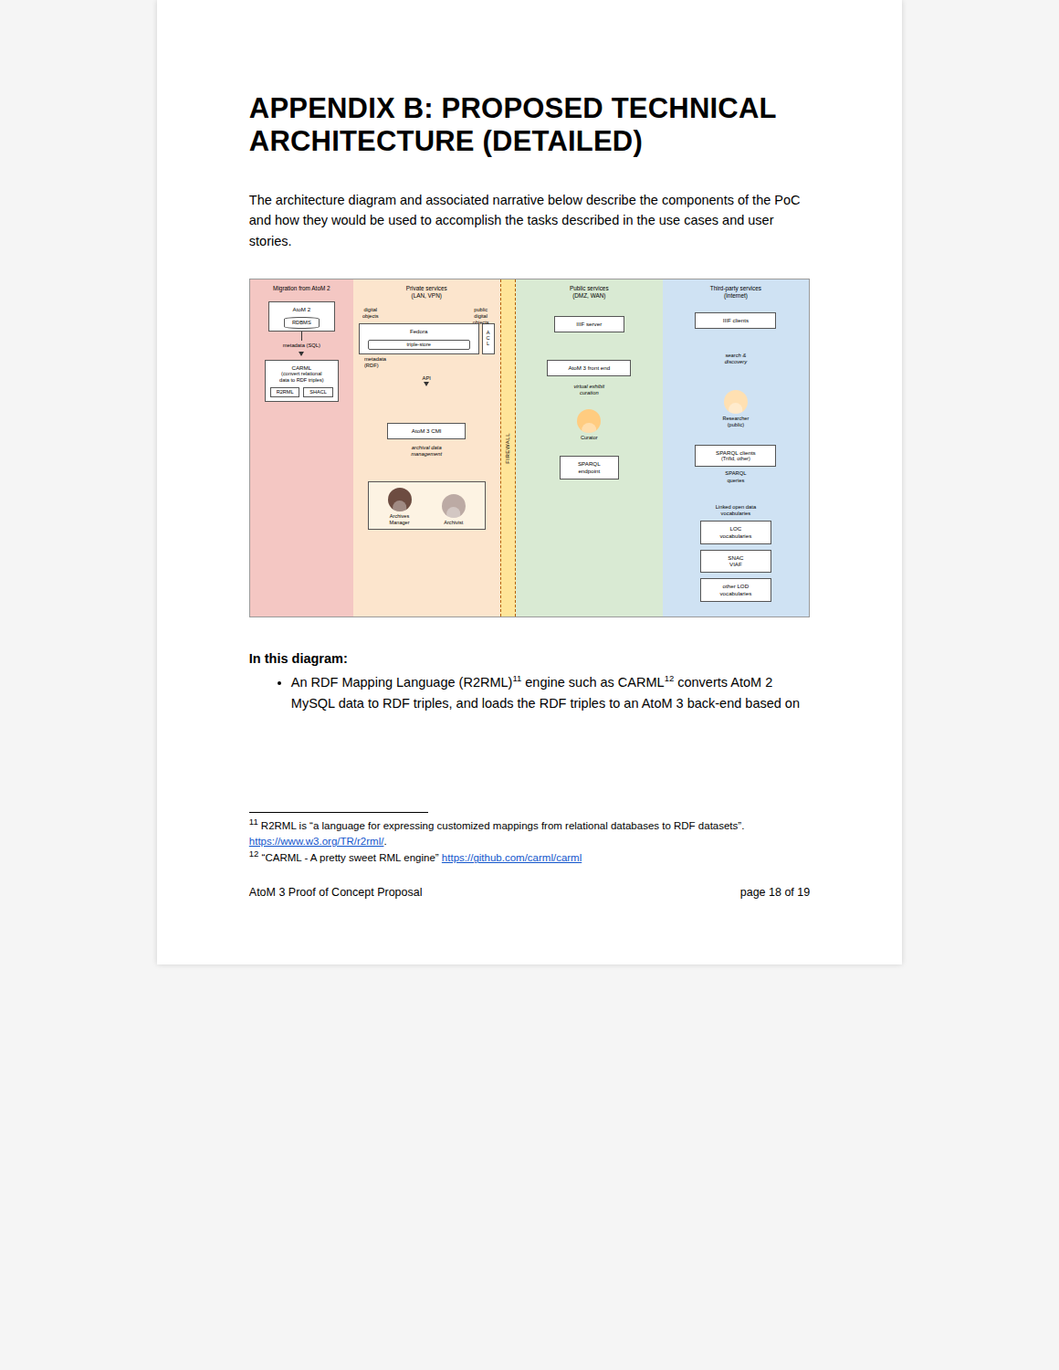Appendix B: Proposed Technical Architecture (Detailed)
The architecture diagram and associated narrative below describe the components of the PoC and how they would be used to accomplish the tasks described in the use cases and user stories.
Migration from AtoM 2
AtoM 2
RDBMS
metadata (SQL)
CARML
(convert relational
data to RDF triples)
R2RML
SHACL
Private services
(LAN, VPN)
digital
objects
public
digital
objects
Fedora
triple-store
ACL
metadata
(RDF)
API
AtoM 3 CMI
archival data
management
Archives
Manager
Archivist
FIREWALL
Public services
(DMZ, WAN)
IIIF server
AtoM 3 front end
virtual exhibit
curation
Curator
SPARQL
endpoint
Third-party services
(Internet)
IIIF clients
search &
discovery
Researcher
(public)
SPARQL clients
(Trifid, other)
SPARQL
queries
Linked open data
vocabularies
LOC
vocabularies
SNAC
VIAF
other LOD
vocabularies
In this diagram:
An RDF Mapping Language (R2RML)11 engine such as CARML12 converts AtoM 2 MySQL data to RDF triples, and loads the RDF triples to an AtoM 3 back-end based on
11 R2RML is “a language for expressing customized mappings from relational databases to RDF datasets”. https://www.w3.org/TR/r2rml/.
12 “CARML - A pretty sweet RML engine” https://github.com/carml/carml
AtoM 3 Proof of Concept Proposal page 18 of 19